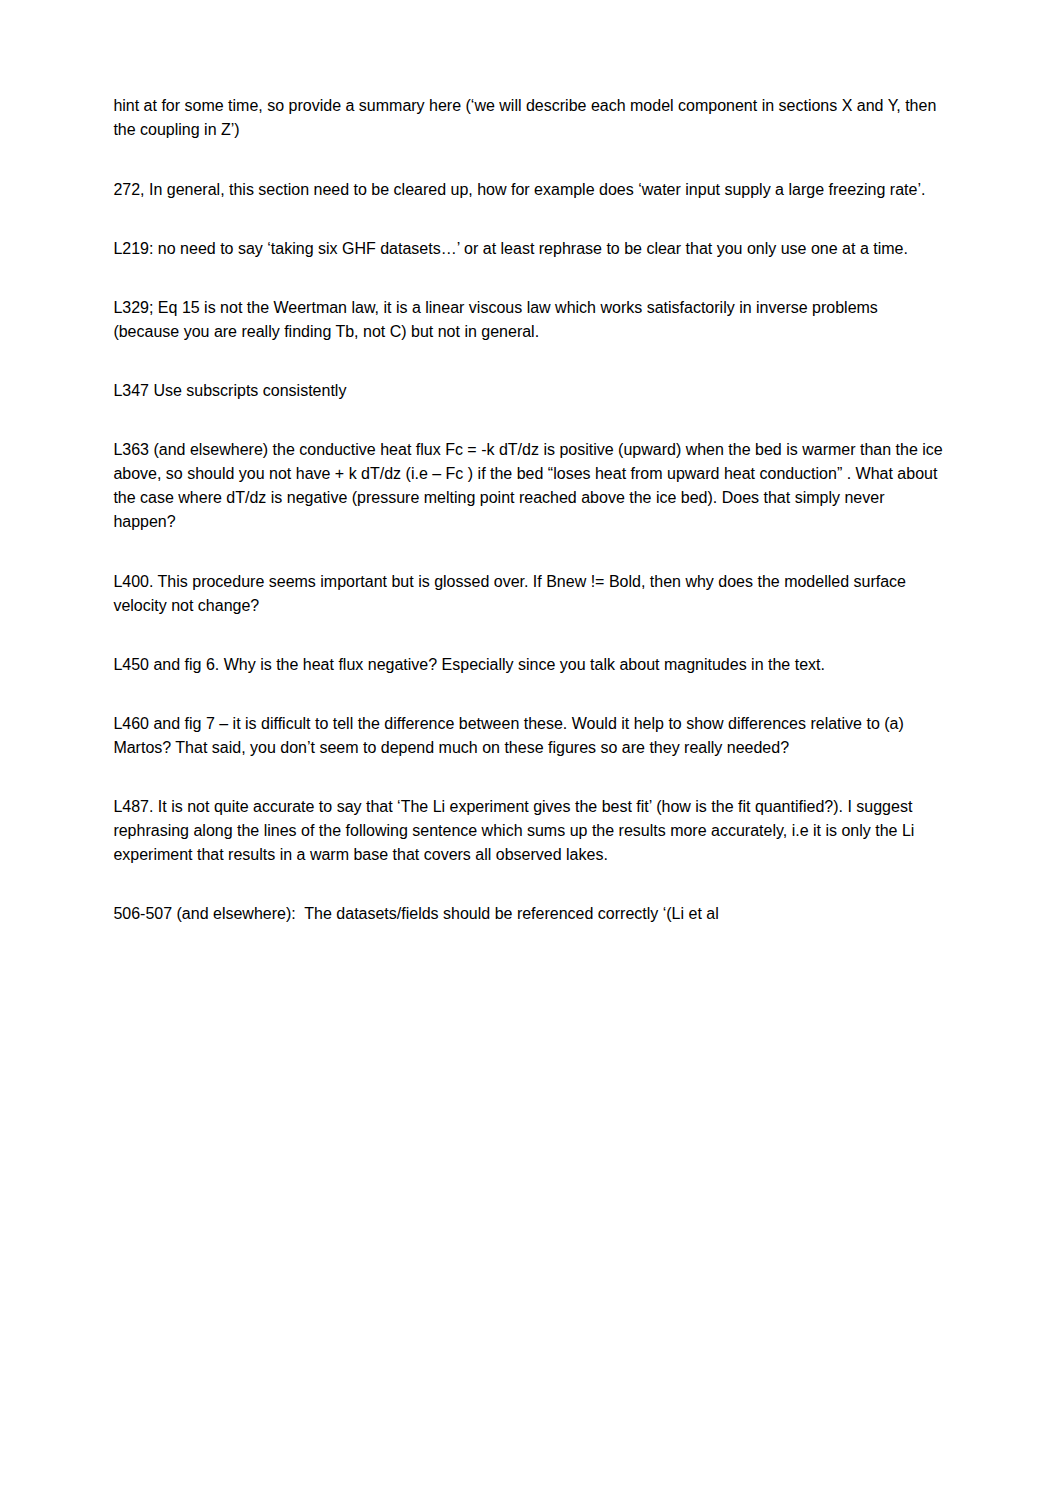hint at for some time, so provide a summary here (‘we will describe each model component in sections X and Y, then the coupling in Z’)
272, In general, this section need to be cleared up, how for example does ‘water input supply a large freezing rate’.
L219: no need to say ‘taking six GHF datasets…’ or at least rephrase to be clear that you only use one at a time.
L329; Eq 15 is not the Weertman law, it is a linear viscous law which works satisfactorily in inverse problems (because you are really finding Tb, not C) but not in general.
L347 Use subscripts consistently
L363 (and elsewhere) the conductive heat flux Fc = -k dT/dz is positive (upward) when the bed is warmer than the ice above, so should you not have + k dT/dz (i.e – Fc ) if the bed “loses heat from upward heat conduction” . What about the case where dT/dz is negative (pressure melting point reached above the ice bed). Does that simply never happen?
L400. This procedure seems important but is glossed over. If Bnew != Bold, then why does the modelled surface velocity not change?
L450 and fig 6. Why is the heat flux negative? Especially since you talk about magnitudes in the text.
L460 and fig 7 – it is difficult to tell the difference between these. Would it help to show differences relative to (a) Martos? That said, you don’t seem to depend much on these figures so are they really needed?
L487. It is not quite accurate to say that ‘The Li experiment gives the best fit’ (how is the fit quantified?). I suggest rephrasing along the lines of the following sentence which sums up the results more accurately, i.e it is only the Li experiment that results in a warm base that covers all observed lakes.
506-507 (and elsewhere): The datasets/fields should be referenced correctly ‘(Li et al